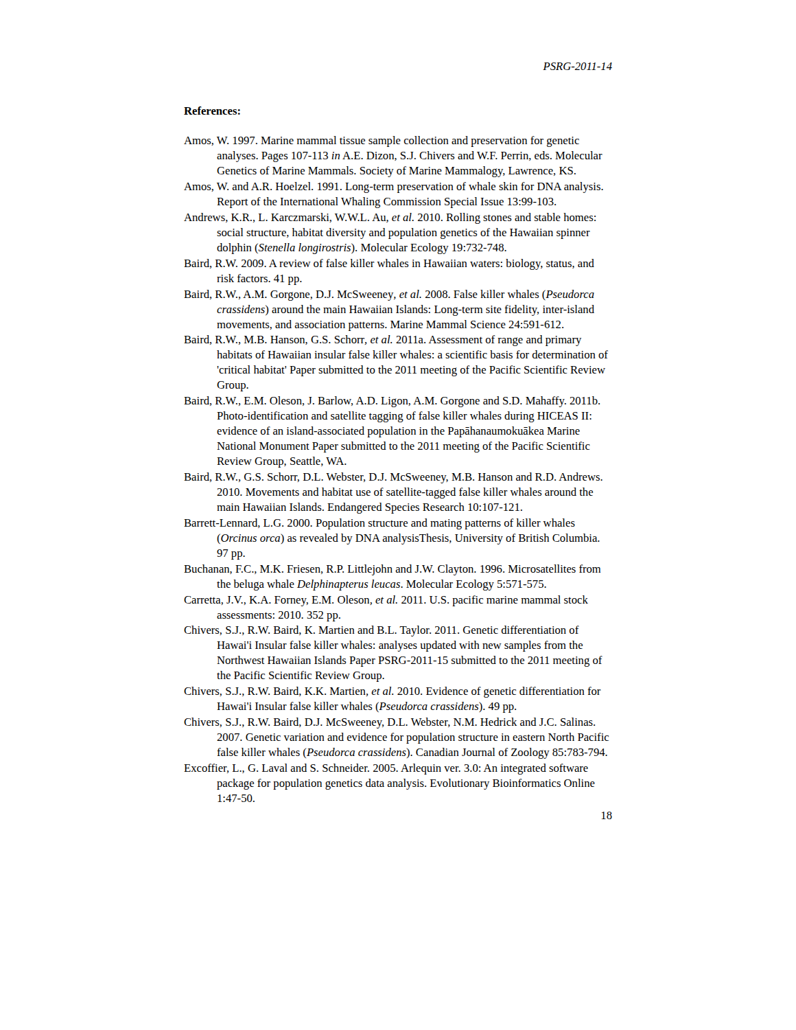PSRG-2011-14
References:
Amos, W. 1997. Marine mammal tissue sample collection and preservation for genetic analyses. Pages 107-113 in A.E. Dizon, S.J. Chivers and W.F. Perrin, eds. Molecular Genetics of Marine Mammals. Society of Marine Mammalogy, Lawrence, KS.
Amos, W. and A.R. Hoelzel. 1991. Long-term preservation of whale skin for DNA analysis. Report of the International Whaling Commission Special Issue 13:99-103.
Andrews, K.R., L. Karczmarski, W.W.L. Au, et al. 2010. Rolling stones and stable homes: social structure, habitat diversity and population genetics of the Hawaiian spinner dolphin (Stenella longirostris). Molecular Ecology 19:732-748.
Baird, R.W. 2009. A review of false killer whales in Hawaiian waters: biology, status, and risk factors. 41 pp.
Baird, R.W., A.M. Gorgone, D.J. McSweeney, et al. 2008. False killer whales (Pseudorca crassidens) around the main Hawaiian Islands: Long-term site fidelity, inter-island movements, and association patterns. Marine Mammal Science 24:591-612.
Baird, R.W., M.B. Hanson, G.S. Schorr, et al. 2011a. Assessment of range and primary habitats of Hawaiian insular false killer whales: a scientific basis for determination of 'critical habitat' Paper submitted to the 2011 meeting of the Pacific Scientific Review Group.
Baird, R.W., E.M. Oleson, J. Barlow, A.D. Ligon, A.M. Gorgone and S.D. Mahaffy. 2011b. Photo-identification and satellite tagging of false killer whales during HICEAS II: evidence of an island-associated population in the Papāhanaumokuākea Marine National Monument Paper submitted to the 2011 meeting of the Pacific Scientific Review Group, Seattle, WA.
Baird, R.W., G.S. Schorr, D.L. Webster, D.J. McSweeney, M.B. Hanson and R.D. Andrews. 2010. Movements and habitat use of satellite-tagged false killer whales around the main Hawaiian Islands. Endangered Species Research 10:107-121.
Barrett-Lennard, L.G. 2000. Population structure and mating patterns of killer whales (Orcinus orca) as revealed by DNA analysisThesis, University of British Columbia. 97 pp.
Buchanan, F.C., M.K. Friesen, R.P. Littlejohn and J.W. Clayton. 1996. Microsatellites from the beluga whale Delphinapterus leucas. Molecular Ecology 5:571-575.
Carretta, J.V., K.A. Forney, E.M. Oleson, et al. 2011. U.S. pacific marine mammal stock assessments: 2010. 352 pp.
Chivers, S.J., R.W. Baird, K. Martien and B.L. Taylor. 2011. Genetic differentiation of Hawai'i Insular false killer whales: analyses updated with new samples from the Northwest Hawaiian Islands Paper PSRG-2011-15 submitted to the 2011 meeting of the Pacific Scientific Review Group.
Chivers, S.J., R.W. Baird, K.K. Martien, et al. 2010. Evidence of genetic differentiation for Hawai'i Insular false killer whales (Pseudorca crassidens). 49 pp.
Chivers, S.J., R.W. Baird, D.J. McSweeney, D.L. Webster, N.M. Hedrick and J.C. Salinas. 2007. Genetic variation and evidence for population structure in eastern North Pacific false killer whales (Pseudorca crassidens). Canadian Journal of Zoology 85:783-794.
Excoffier, L., G. Laval and S. Schneider. 2005. Arlequin ver. 3.0: An integrated software package for population genetics data analysis. Evolutionary Bioinformatics Online 1:47-50.
18